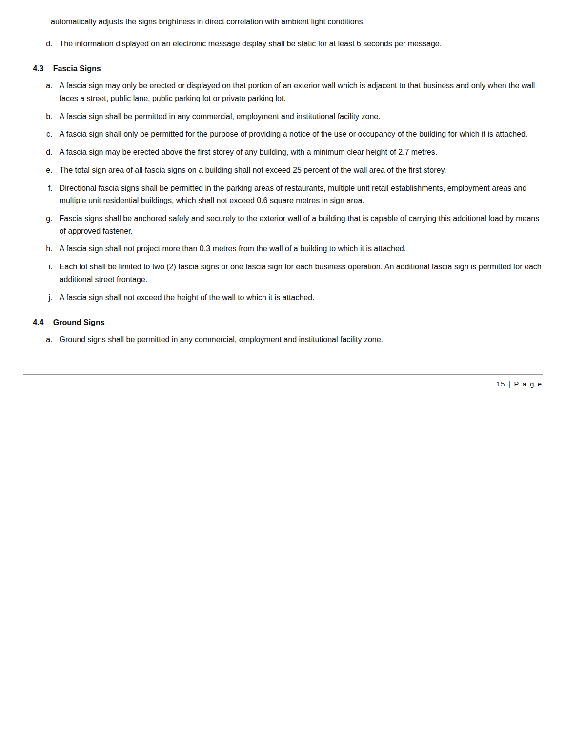automatically adjusts the signs brightness in direct correlation with ambient light conditions.
The information displayed on an electronic message display shall be static for at least 6 seconds per message.
4.3 Fascia Signs
A fascia sign may only be erected or displayed on that portion of an exterior wall which is adjacent to that business and only when the wall faces a street, public lane, public parking lot or private parking lot.
A fascia sign shall be permitted in any commercial, employment and institutional facility zone.
A fascia sign shall only be permitted for the purpose of providing a notice of the use or occupancy of the building for which it is attached.
A fascia sign may be erected above the first storey of any building, with a minimum clear height of 2.7 metres.
The total sign area of all fascia signs on a building shall not exceed 25 percent of the wall area of the first storey.
Directional fascia signs shall be permitted in the parking areas of restaurants, multiple unit retail establishments, employment areas and multiple unit residential buildings, which shall not exceed 0.6 square metres in sign area.
Fascia signs shall be anchored safely and securely to the exterior wall of a building that is capable of carrying this additional load by means of approved fastener.
A fascia sign shall not project more than 0.3 metres from the wall of a building to which it is attached.
Each lot shall be limited to two (2) fascia signs or one fascia sign for each business operation. An additional fascia sign is permitted for each additional street frontage.
A fascia sign shall not exceed the height of the wall to which it is attached.
4.4 Ground Signs
Ground signs shall be permitted in any commercial, employment and institutional facility zone.
15 | P a g e